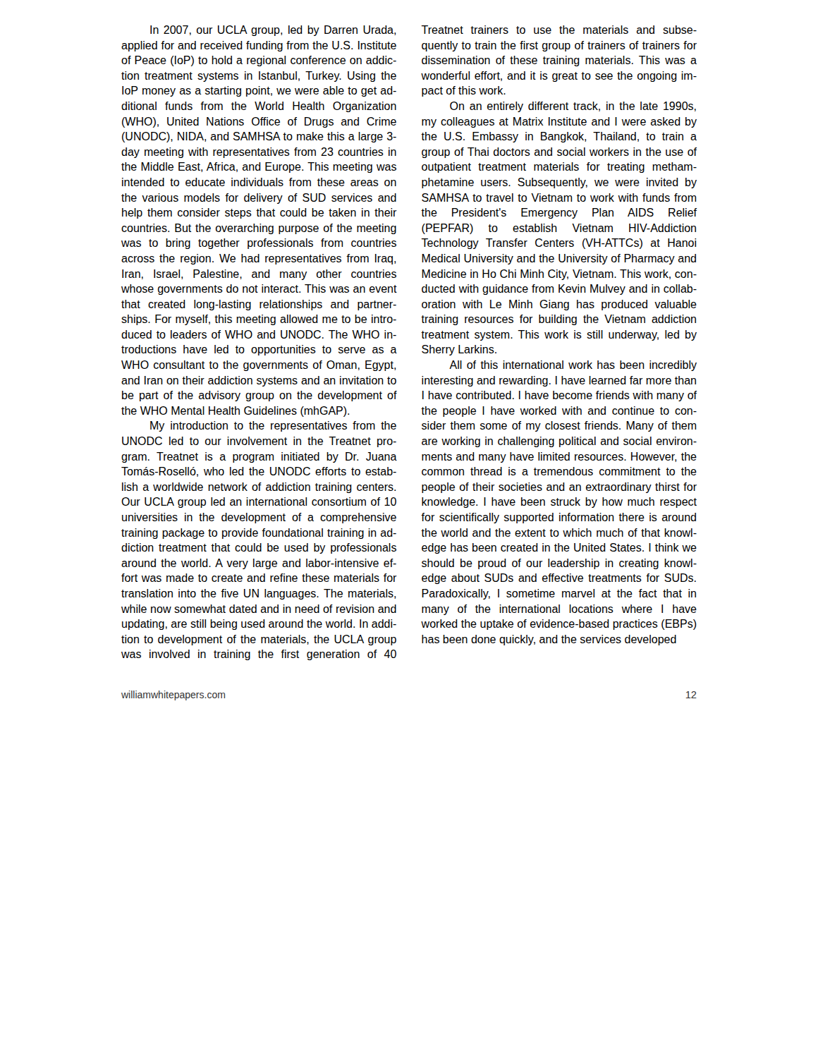In 2007, our UCLA group, led by Darren Urada, applied for and received funding from the U.S. Institute of Peace (IoP) to hold a regional conference on addiction treatment systems in Istanbul, Turkey. Using the IoP money as a starting point, we were able to get additional funds from the World Health Organization (WHO), United Nations Office of Drugs and Crime (UNODC), NIDA, and SAMHSA to make this a large 3-day meeting with representatives from 23 countries in the Middle East, Africa, and Europe. This meeting was intended to educate individuals from these areas on the various models for delivery of SUD services and help them consider steps that could be taken in their countries. But the overarching purpose of the meeting was to bring together professionals from countries across the region. We had representatives from Iraq, Iran, Israel, Palestine, and many other countries whose governments do not interact. This was an event that created long-lasting relationships and partnerships. For myself, this meeting allowed me to be introduced to leaders of WHO and UNODC. The WHO introductions have led to opportunities to serve as a WHO consultant to the governments of Oman, Egypt, and Iran on their addiction systems and an invitation to be part of the advisory group on the development of the WHO Mental Health Guidelines (mhGAP).
My introduction to the representatives from the UNODC led to our involvement in the Treatnet program. Treatnet is a program initiated by Dr. Juana Tomás-Roselló, who led the UNODC efforts to establish a worldwide network of addiction training centers. Our UCLA group led an international consortium of 10 universities in the development of a comprehensive training package to provide foundational training in addiction treatment that could be used by professionals around the world. A very large and labor-intensive effort was made to create and refine these materials for translation into the five UN languages. The materials, while now somewhat dated and in need of revision and updating, are still being used around the world. In addition to development of the materials, the UCLA group was involved in training the first generation of 40 Treatnet trainers to use the materials and subsequently to train the first group of trainers of trainers for dissemination of these training materials. This was a wonderful effort, and it is great to see the ongoing impact of this work.
On an entirely different track, in the late 1990s, my colleagues at Matrix Institute and I were asked by the U.S. Embassy in Bangkok, Thailand, to train a group of Thai doctors and social workers in the use of outpatient treatment materials for treating methamphetamine users. Subsequently, we were invited by SAMHSA to travel to Vietnam to work with funds from the President's Emergency Plan AIDS Relief (PEPFAR) to establish Vietnam HIV-Addiction Technology Transfer Centers (VH-ATTCs) at Hanoi Medical University and the University of Pharmacy and Medicine in Ho Chi Minh City, Vietnam. This work, conducted with guidance from Kevin Mulvey and in collaboration with Le Minh Giang has produced valuable training resources for building the Vietnam addiction treatment system. This work is still underway, led by Sherry Larkins.
All of this international work has been incredibly interesting and rewarding. I have learned far more than I have contributed. I have become friends with many of the people I have worked with and continue to consider them some of my closest friends. Many of them are working in challenging political and social environments and many have limited resources. However, the common thread is a tremendous commitment to the people of their societies and an extraordinary thirst for knowledge. I have been struck by how much respect for scientifically supported information there is around the world and the extent to which much of that knowledge has been created in the United States. I think we should be proud of our leadership in creating knowledge about SUDs and effective treatments for SUDs. Paradoxically, I sometime marvel at the fact that in many of the international locations where I have worked the uptake of evidence-based practices (EBPs) has been done quickly, and the services developed
williamwhitepapers.com 12